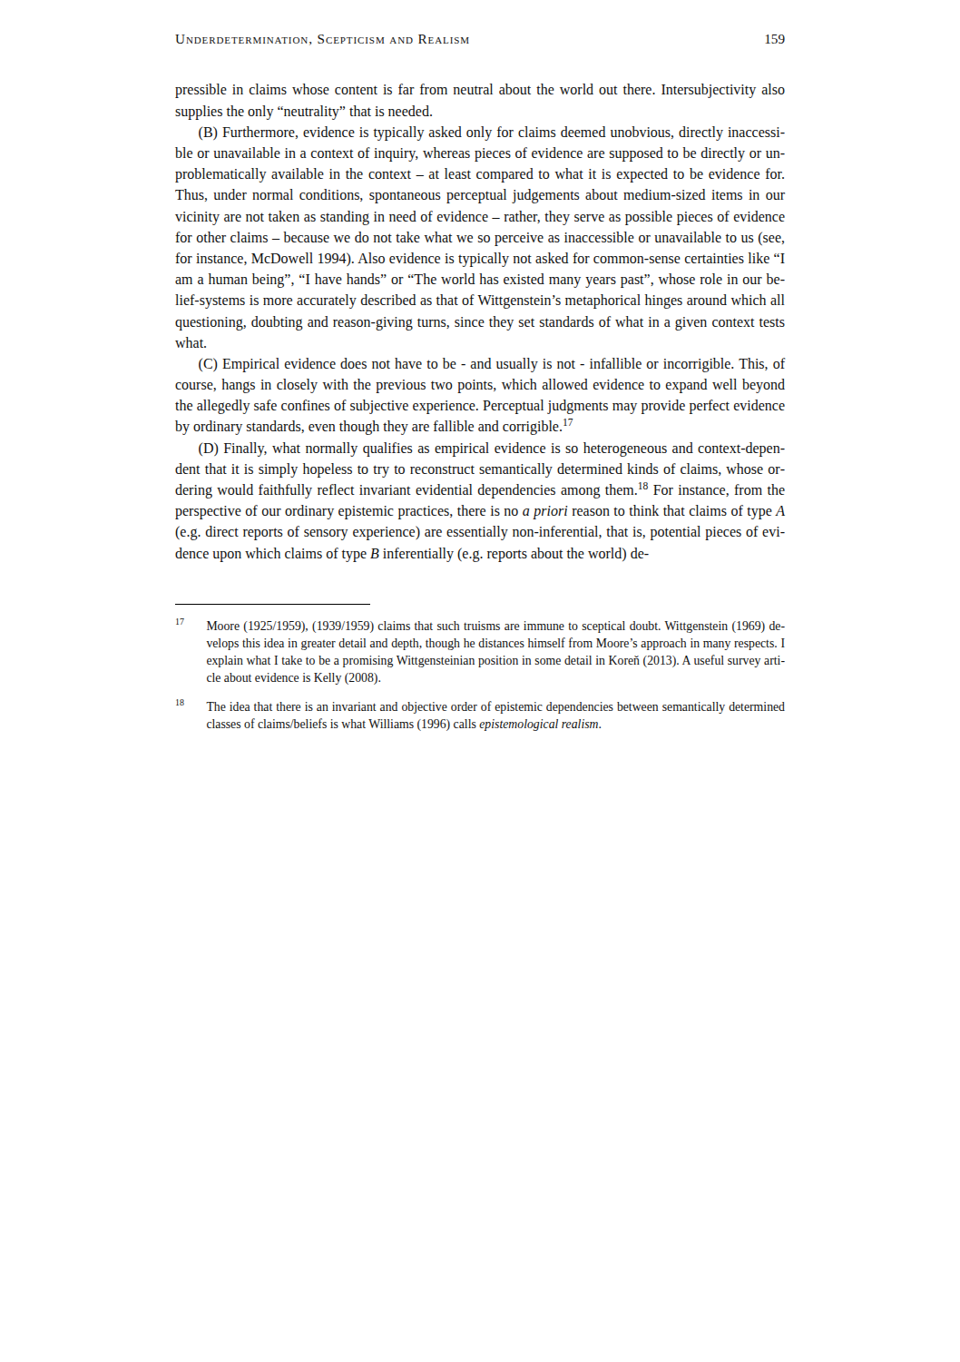Underdetermination, Scepticism and Realism 159
pressible in claims whose content is far from neutral about the world out there. Intersubjectivity also supplies the only “neutrality” that is needed.
(B) Furthermore, evidence is typically asked only for claims deemed unobvious, directly inaccessible or unavailable in a context of inquiry, whereas pieces of evidence are supposed to be directly or unproblematically available in the context – at least compared to what it is expected to be evidence for. Thus, under normal conditions, spontaneous perceptual judgements about medium-sized items in our vicinity are not taken as standing in need of evidence – rather, they serve as possible pieces of evidence for other claims – because we do not take what we so perceive as inaccessible or unavailable to us (see, for instance, McDowell 1994). Also evidence is typically not asked for common-sense certainties like “I am a human being”, “I have hands” or “The world has existed many years past”, whose role in our belief-systems is more accurately described as that of Wittgenstein’s metaphorical hinges around which all questioning, doubting and reason-giving turns, since they set standards of what in a given context tests what.
(C) Empirical evidence does not have to be - and usually is not - infallible or incorrigible. This, of course, hangs in closely with the previous two points, which allowed evidence to expand well beyond the allegedly safe confines of subjective experience. Perceptual judgments may provide perfect evidence by ordinary standards, even though they are fallible and corrigible.17
(D) Finally, what normally qualifies as empirical evidence is so heterogeneous and context-dependent that it is simply hopeless to try to reconstruct semantically determined kinds of claims, whose ordering would faithfully reflect invariant evidential dependencies among them.18 For instance, from the perspective of our ordinary epistemic practices, there is no a priori reason to think that claims of type A (e.g. direct reports of sensory experience) are essentially non-inferential, that is, potential pieces of evidence upon which claims of type B inferentially (e.g. reports about the world) de-
17 Moore (1925/1959), (1939/1959) claims that such truisms are immune to sceptical doubt. Wittgenstein (1969) develops this idea in greater detail and depth, though he distances himself from Moore’s approach in many respects. I explain what I take to be a promising Wittgensteinian position in some detail in Koreň (2013). A useful survey article about evidence is Kelly (2008).
18 The idea that there is an invariant and objective order of epistemic dependencies between semantically determined classes of claims/beliefs is what Williams (1996) calls epistemological realism.